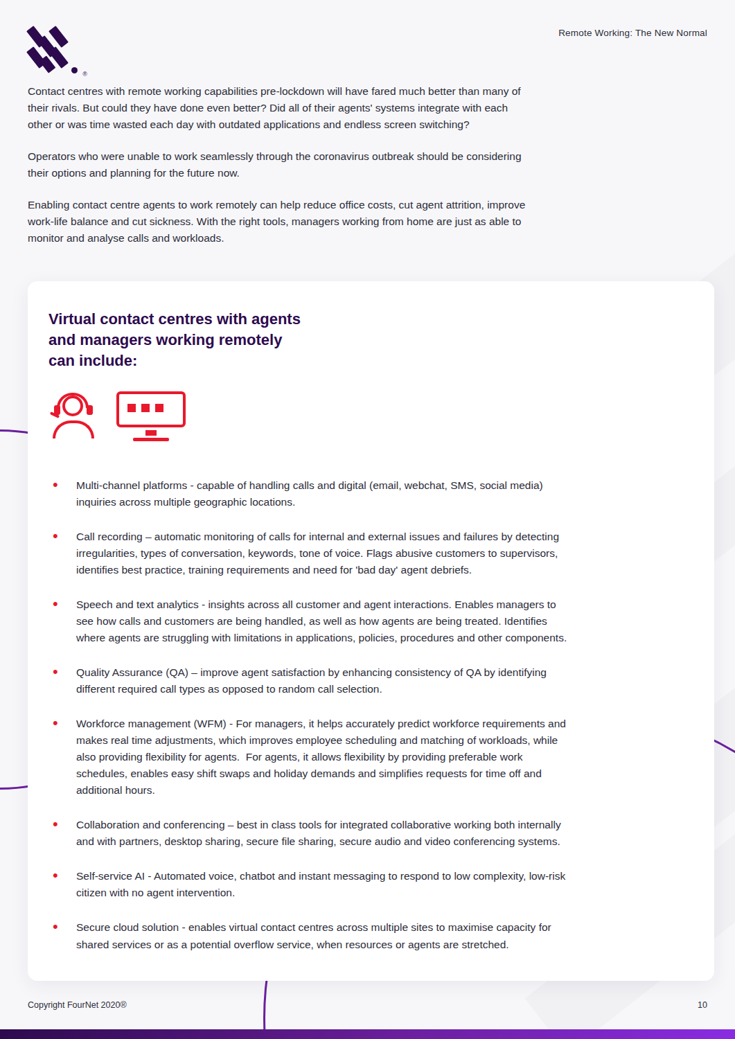®
Remote Working: The New Normal
Contact centres with remote working capabilities pre-lockdown will have fared much better than many of their rivals. But could they have done even better? Did all of their agents' systems integrate with each other or was time wasted each day with outdated applications and endless screen switching?
Operators who were unable to work seamlessly through the coronavirus outbreak should be considering their options and planning for the future now.
Enabling contact centre agents to work remotely can help reduce office costs, cut agent attrition, improve work-life balance and cut sickness. With the right tools, managers working from home are just as able to monitor and analyse calls and workloads.
Virtual contact centres with agents and managers working remotely can include:
Multi-channel platforms - capable of handling calls and digital (email, webchat, SMS, social media) inquiries across multiple geographic locations.
Call recording – automatic monitoring of calls for internal and external issues and failures by detecting irregularities, types of conversation, keywords, tone of voice. Flags abusive customers to supervisors, identifies best practice, training requirements and need for 'bad day' agent debriefs.
Speech and text analytics - insights across all customer and agent interactions. Enables managers to see how calls and customers are being handled, as well as how agents are being treated. Identifies where agents are struggling with limitations in applications, policies, procedures and other components.
Quality Assurance (QA) – improve agent satisfaction by enhancing consistency of QA by identifying different required call types as opposed to random call selection.
Workforce management (WFM) - For managers, it helps accurately predict workforce requirements and makes real time adjustments, which improves employee scheduling and matching of workloads, while also providing flexibility for agents. For agents, it allows flexibility by providing preferable work schedules, enables easy shift swaps and holiday demands and simplifies requests for time off and additional hours.
Collaboration and conferencing – best in class tools for integrated collaborative working both internally and with partners, desktop sharing, secure file sharing, secure audio and video conferencing systems.
Self-service AI - Automated voice, chatbot and instant messaging to respond to low complexity, low-risk citizen with no agent intervention.
Secure cloud solution - enables virtual contact centres across multiple sites to maximise capacity for shared services or as a potential overflow service, when resources or agents are stretched.
Copyright FourNet 2020® 10